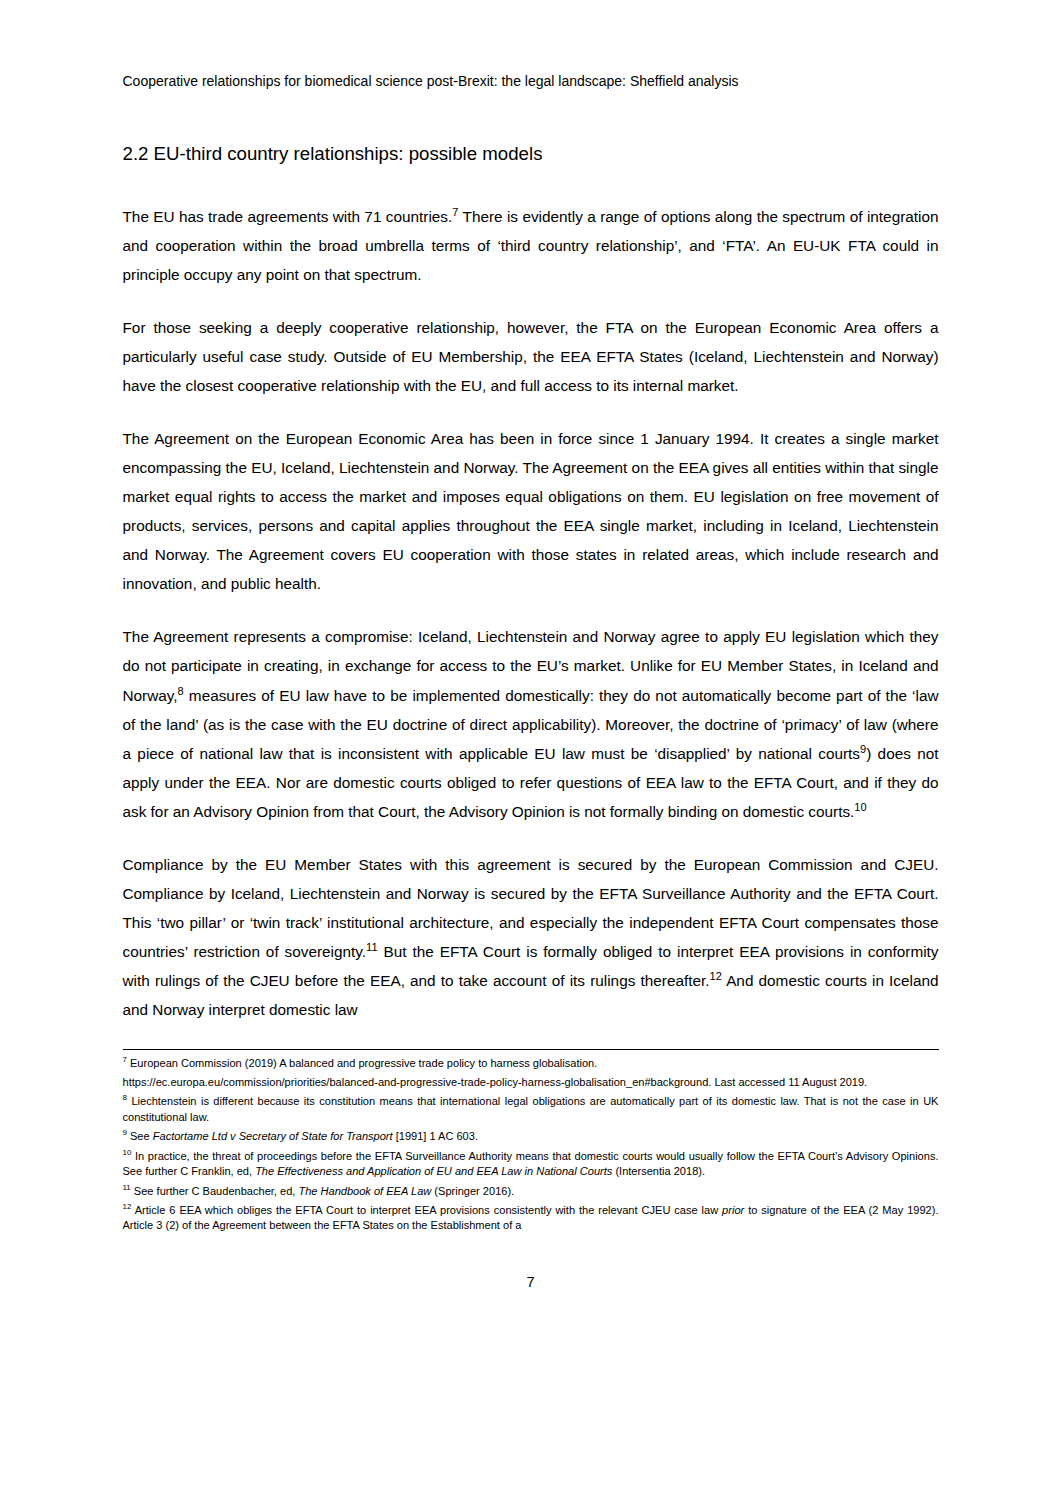Cooperative relationships for biomedical science post-Brexit: the legal landscape: Sheffield analysis
2.2 EU-third country relationships: possible models
The EU has trade agreements with 71 countries.7 There is evidently a range of options along the spectrum of integration and cooperation within the broad umbrella terms of ‘third country relationship’, and ‘FTA’. An EU-UK FTA could in principle occupy any point on that spectrum.
For those seeking a deeply cooperative relationship, however, the FTA on the European Economic Area offers a particularly useful case study. Outside of EU Membership, the EEA EFTA States (Iceland, Liechtenstein and Norway) have the closest cooperative relationship with the EU, and full access to its internal market.
The Agreement on the European Economic Area has been in force since 1 January 1994. It creates a single market encompassing the EU, Iceland, Liechtenstein and Norway. The Agreement on the EEA gives all entities within that single market equal rights to access the market and imposes equal obligations on them. EU legislation on free movement of products, services, persons and capital applies throughout the EEA single market, including in Iceland, Liechtenstein and Norway. The Agreement covers EU cooperation with those states in related areas, which include research and innovation, and public health.
The Agreement represents a compromise: Iceland, Liechtenstein and Norway agree to apply EU legislation which they do not participate in creating, in exchange for access to the EU’s market. Unlike for EU Member States, in Iceland and Norway,8 measures of EU law have to be implemented domestically: they do not automatically become part of the ‘law of the land’ (as is the case with the EU doctrine of direct applicability). Moreover, the doctrine of ‘primacy’ of law (where a piece of national law that is inconsistent with applicable EU law must be ‘disapplied’ by national courts9) does not apply under the EEA. Nor are domestic courts obliged to refer questions of EEA law to the EFTA Court, and if they do ask for an Advisory Opinion from that Court, the Advisory Opinion is not formally binding on domestic courts.10
Compliance by the EU Member States with this agreement is secured by the European Commission and CJEU. Compliance by Iceland, Liechtenstein and Norway is secured by the EFTA Surveillance Authority and the EFTA Court. This ‘two pillar’ or ‘twin track’ institutional architecture, and especially the independent EFTA Court compensates those countries’ restriction of sovereignty.11 But the EFTA Court is formally obliged to interpret EEA provisions in conformity with rulings of the CJEU before the EEA, and to take account of its rulings thereafter.12 And domestic courts in Iceland and Norway interpret domestic law
7 European Commission (2019) A balanced and progressive trade policy to harness globalisation.
https://ec.europa.eu/commission/priorities/balanced-and-progressive-trade-policy-harness-globalisation_en#background. Last accessed 11 August 2019.
8 Liechtenstein is different because its constitution means that international legal obligations are automatically part of its domestic law. That is not the case in UK constitutional law.
9 See Factortame Ltd v Secretary of State for Transport [1991] 1 AC 603.
10 In practice, the threat of proceedings before the EFTA Surveillance Authority means that domestic courts would usually follow the EFTA Court’s Advisory Opinions. See further C Franklin, ed, The Effectiveness and Application of EU and EEA Law in National Courts (Intersentia 2018).
11 See further C Baudenbacher, ed, The Handbook of EEA Law (Springer 2016).
12 Article 6 EEA which obliges the EFTA Court to interpret EEA provisions consistently with the relevant CJEU case law prior to signature of the EEA (2 May 1992). Article 3 (2) of the Agreement between the EFTA States on the Establishment of a
7